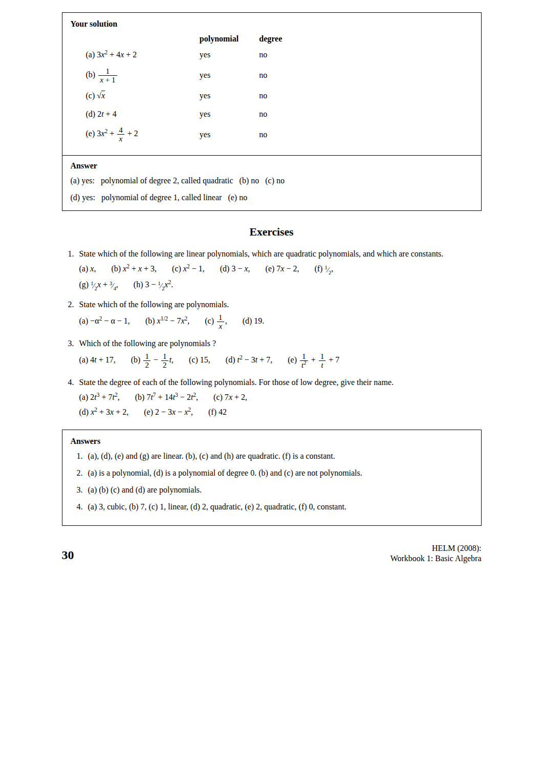Your solution
| | polynomial | degree |
| --- | --- | --- |
| (a) 3 x 2 + 4 x + 2 | yes | no |
| (b) 1 x + 1 | yes | no |
| (c) √ x | yes | no |
| (d) 2 t + 4 | yes | no |
| (e) 3 x 2 + 4 x + 2 | yes | no |
Answer
(a) yes: polynomial of degree 2, called quadratic (b) no (c) no
(d) yes: polynomial of degree 1, called linear (e) no
Exercises
State which of the following are linear polynomials, which are quadratic polynomials, and which are constants.
(a) x, (b) x2 + x + 3, (c) x2 − 1, (d) 3 − x, (e) 7x − 2, (f) 1⁄2,
(g) 1⁄2 x + 3⁄4, (h) 3 − 1⁄2 x2.
State which of the following are polynomials.
(a) −α2 − α − 1, (b) x1/2 − 7x2, (c) 1 x, (d) 19.
Which of the following are polynomials ?
(a) 4t + 17, (b) 12 − 12 t, (c) 15, (d) t2 − 3t + 7, (e) 1 t2 + 1 t + 7
State the degree of each of the following polynomials. For those of low degree, give their name.
(a) 2t3 + 7t2, (b) 7t7 + 14t3 − 2t2, (c) 7x + 2,
(d) x2 + 3x + 2, (e) 2 − 3x − x2, (f) 42
Answers
(a), (d), (e) and (g) are linear. (b), (c) and (h) are quadratic. (f) is a constant.
(a) is a polynomial, (d) is a polynomial of degree 0. (b) and (c) are not polynomials.
(a) (b) (c) and (d) are polynomials.
(a) 3, cubic, (b) 7, (c) 1, linear, (d) 2, quadratic, (e) 2, quadratic, (f) 0, constant.
30
HELM (2008):
Workbook 1: Basic Algebra